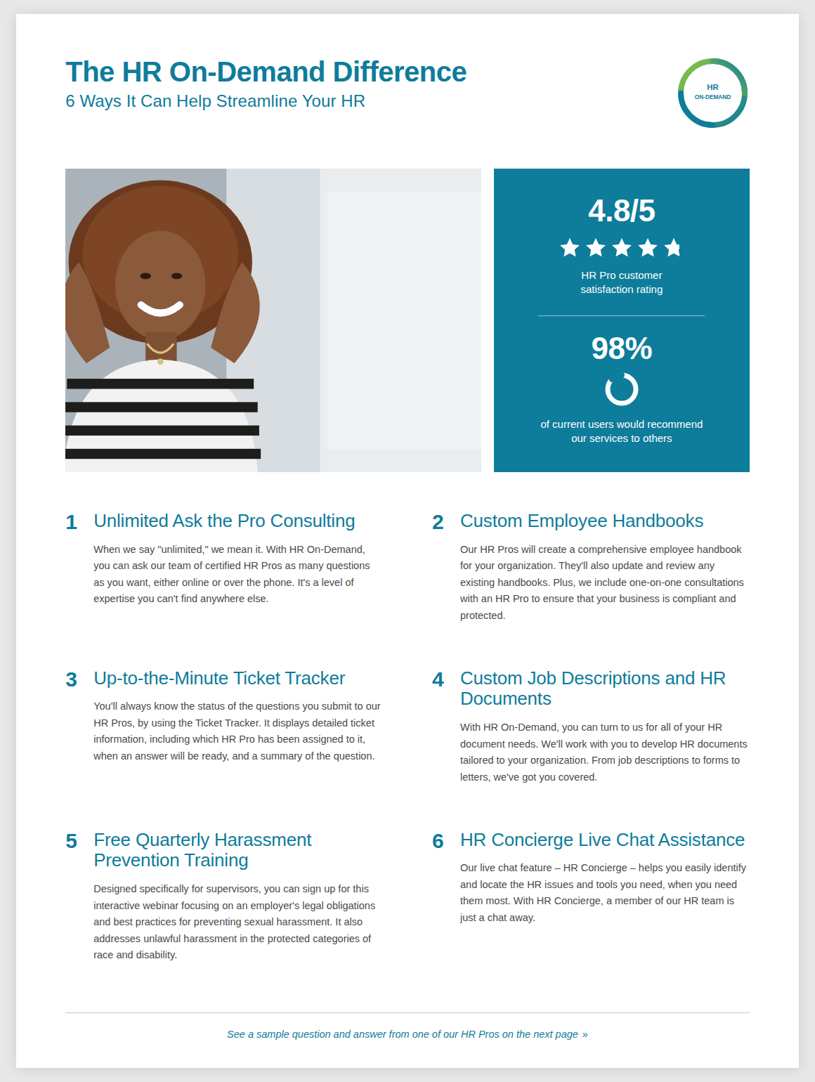The HR On-Demand Difference
6 Ways It Can Help Streamline Your HR
HR ON-DEMAND
4.8/5
HR Pro customer
satisfaction rating
98%
of current users would recommend
our services to others
1
Unlimited Ask the Pro Consulting
When we say "unlimited," we mean it. With HR On-Demand, you can ask our team of certified HR Pros as many questions as you want, either online or over the phone. It's a level of expertise you can't find anywhere else.
2
Custom Employee Handbooks
Our HR Pros will create a comprehensive employee handbook for your organization. They'll also update and review any existing handbooks. Plus, we include one-on-one consultations with an HR Pro to ensure that your business is compliant and protected.
3
Up-to-the-Minute Ticket Tracker
You'll always know the status of the questions you submit to our HR Pros, by using the Ticket Tracker. It displays detailed ticket information, including which HR Pro has been assigned to it, when an answer will be ready, and a summary of the question.
4
Custom Job Descriptions and HR Documents
With HR On-Demand, you can turn to us for all of your HR document needs. We'll work with you to develop HR documents tailored to your organization. From job descriptions to forms to letters, we've got you covered.
5
Free Quarterly Harassment Prevention Training
Designed specifically for supervisors, you can sign up for this interactive webinar focusing on an employer's legal obligations and best practices for preventing sexual harassment. It also addresses unlawful harassment in the protected categories of race and disability.
6
HR Concierge Live Chat Assistance
Our live chat feature – HR Concierge – helps you easily identify and locate the HR issues and tools you need, when you need them most. With HR Concierge, a member of our HR team is just a chat away.
See a sample question and answer from one of our HR Pros on the next page»